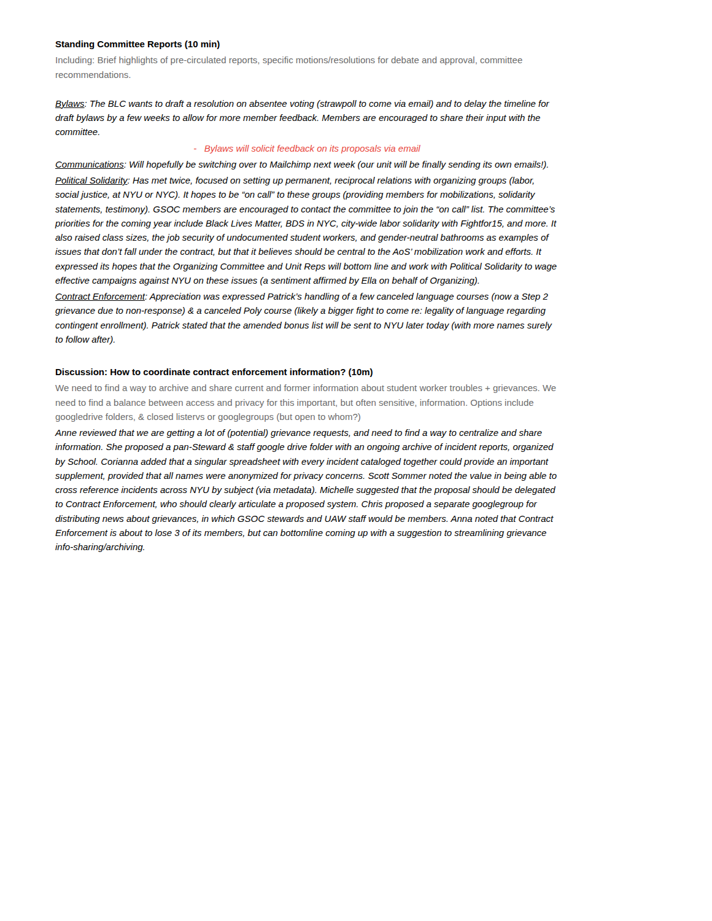Standing Committee Reports (10 min)
Including: Brief highlights of pre-circulated reports, specific motions/resolutions for debate and approval, committee recommendations.
Bylaws: The BLC wants to draft a resolution on absentee voting (strawpoll to come via email) and to delay the timeline for draft bylaws by a few weeks to allow for more member feedback. Members are encouraged to share their input with the committee.
- Bylaws will solicit feedback on its proposals via email
Communications: Will hopefully be switching over to Mailchimp next week (our unit will be finally sending its own emails!).
Political Solidarity: Has met twice, focused on setting up permanent, reciprocal relations with organizing groups (labor, social justice, at NYU or NYC). It hopes to be “on call” to these groups (providing members for mobilizations, solidarity statements, testimony). GSOC members are encouraged to contact the committee to join the “on call” list. The committee’s priorities for the coming year include Black Lives Matter, BDS in NYC, city-wide labor solidarity with Fightfor15, and more. It also raised class sizes, the job security of undocumented student workers, and gender-neutral bathrooms as examples of issues that don’t fall under the contract, but that it believes should be central to the AoS’ mobilization work and efforts. It expressed its hopes that the Organizing Committee and Unit Reps will bottom line and work with Political Solidarity to wage effective campaigns against NYU on these issues (a sentiment affirmed by Ella on behalf of Organizing).
Contract Enforcement: Appreciation was expressed Patrick’s handling of a few canceled language courses (now a Step 2 grievance due to non-response) & a canceled Poly course (likely a bigger fight to come re: legality of language regarding contingent enrollment). Patrick stated that the amended bonus list will be sent to NYU later today (with more names surely to follow after).
Discussion: How to coordinate contract enforcement information? (10m)
We need to find a way to archive and share current and former information about student worker troubles + grievances. We need to find a balance between access and privacy for this important, but often sensitive, information. Options include googledrive folders, & closed listervs or googlegroups (but open to whom?)
Anne reviewed that we are getting a lot of (potential) grievance requests, and need to find a way to centralize and share information. She proposed a pan-Steward & staff google drive folder with an ongoing archive of incident reports, organized by School. Corianna added that a singular spreadsheet with every incident cataloged together could provide an important supplement, provided that all names were anonymized for privacy concerns. Scott Sommer noted the value in being able to cross reference incidents across NYU by subject (via metadata). Michelle suggested that the proposal should be delegated to Contract Enforcement, who should clearly articulate a proposed system. Chris proposed a separate googlegroup for distributing news about grievances, in which GSOC stewards and UAW staff would be members. Anna noted that Contract Enforcement is about to lose 3 of its members, but can bottomline coming up with a suggestion to streamlining grievance info-sharing/archiving.